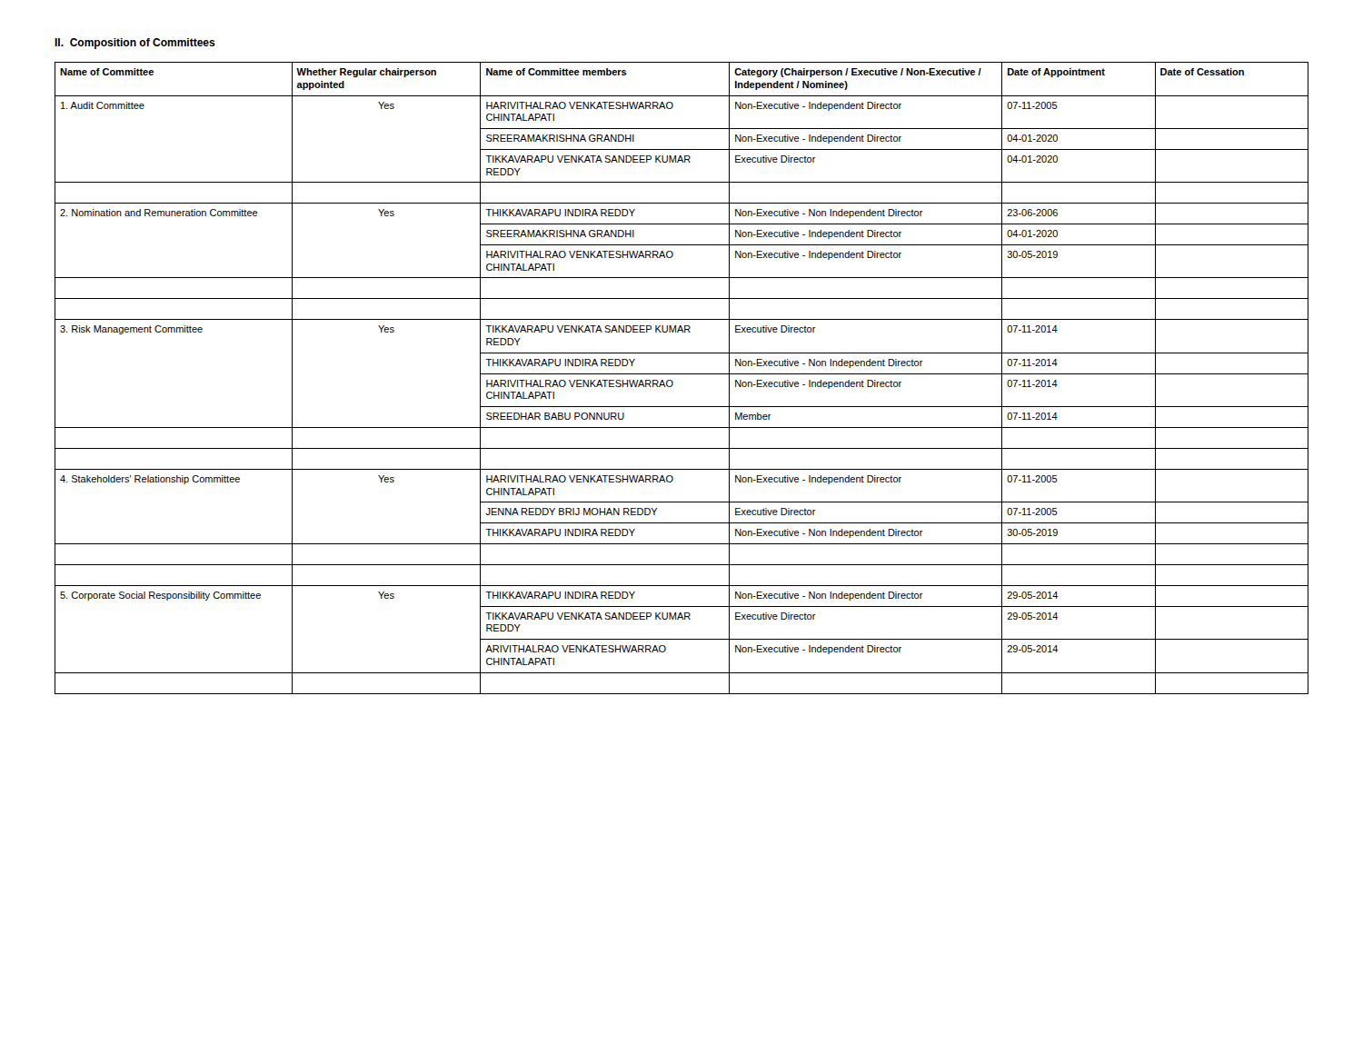II. Composition of Committees
| Name of Committee | Whether Regular chairperson appointed | Name of Committee members | Category (Chairperson / Executive / Non-Executive / Independent / Nominee) | Date of Appointment | Date of Cessation |
| --- | --- | --- | --- | --- | --- |
| 1. Audit Committee | Yes | HARIVITHALRAO VENKATESHWARRAO CHINTALAPATI | Non-Executive - Independent Director | 07-11-2005 | |
| SREERAMAKRISHNA GRANDHI | Non-Executive - Independent Director | 04-01-2020 | |
| TIKKAVARAPU VENKATA SANDEEP KUMAR REDDY | Executive Director | 04-01-2020 | |
| 2. Nomination and Remuneration Committee | Yes | THIKKAVARAPU INDIRA REDDY | Non-Executive - Non Independent Director | 23-06-2006 | |
| SREERAMAKRISHNA GRANDHI | Non-Executive - Independent Director | 04-01-2020 | |
| HARIVITHALRAO VENKATESHWARRAO CHINTALAPATI | Non-Executive - Independent Director | 30-05-2019 | |
| 3. Risk Management Committee | Yes | TIKKAVARAPU VENKATA SANDEEP KUMAR REDDY | Executive Director | 07-11-2014 | |
| THIKKAVARAPU INDIRA REDDY | Non-Executive - Non Independent Director | 07-11-2014 | |
| HARIVITHALRAO VENKATESHWARRAO CHINTALAPATI | Non-Executive - Independent Director | 07-11-2014 | |
| SREEDHAR BABU PONNURU | Member | 07-11-2014 | |
| 4. Stakeholders' Relationship Committee | Yes | HARIVITHALRAO VENKATESHWARRAO CHINTALAPATI | Non-Executive - Independent Director | 07-11-2005 | |
| JENNA REDDY BRIJ MOHAN REDDY | Executive Director | 07-11-2005 | |
| THIKKAVARAPU INDIRA REDDY | Non-Executive - Non Independent Director | 30-05-2019 | |
| 5. Corporate Social Responsibility Committee | Yes | THIKKAVARAPU INDIRA REDDY | Non-Executive - Non Independent Director | 29-05-2014 | |
| TIKKAVARAPU VENKATA SANDEEP KUMAR REDDY | Executive Director | 29-05-2014 | |
| ARIVITHALRAO VENKATESHWARRAO CHINTALAPATI | Non-Executive - Independent Director | 29-05-2014 | |